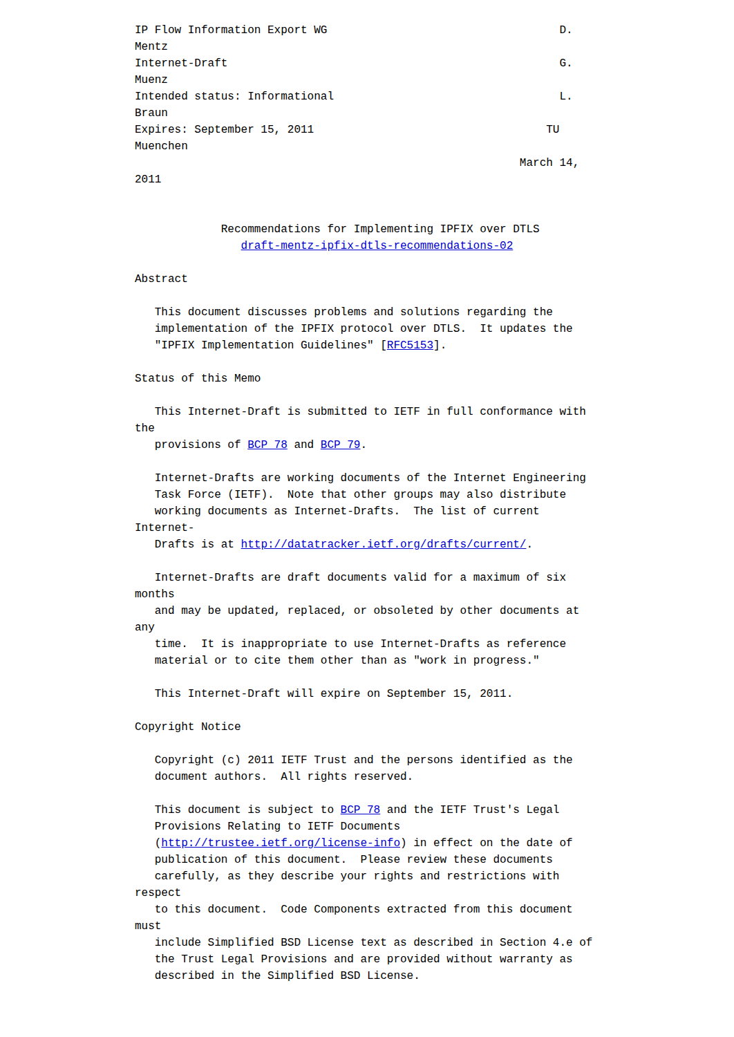IP Flow Information Export WG                                   D. Mentz
Internet-Draft                                                  G. Muenz
Intended status: Informational                                  L. Braun
Expires: September 15, 2011                                   TU Muenchen
                                                          March 14, 2011


             Recommendations for Implementing IPFIX over DTLS
                draft-mentz-ipfix-dtls-recommendations-02

Abstract

   This document discusses problems and solutions regarding the
   implementation of the IPFIX protocol over DTLS.  It updates the
   "IPFIX Implementation Guidelines" [RFC5153].

Status of this Memo

   This Internet-Draft is submitted to IETF in full conformance with the
   provisions of BCP 78 and BCP 79.

   Internet-Drafts are working documents of the Internet Engineering
   Task Force (IETF).  Note that other groups may also distribute
   working documents as Internet-Drafts.  The list of current Internet-
   Drafts is at http://datatracker.ietf.org/drafts/current/.

   Internet-Drafts are draft documents valid for a maximum of six months
   and may be updated, replaced, or obsoleted by other documents at any
   time.  It is inappropriate to use Internet-Drafts as reference
   material or to cite them other than as "work in progress."

   This Internet-Draft will expire on September 15, 2011.

Copyright Notice

   Copyright (c) 2011 IETF Trust and the persons identified as the
   document authors.  All rights reserved.

   This document is subject to BCP 78 and the IETF Trust's Legal
   Provisions Relating to IETF Documents
   (http://trustee.ietf.org/license-info) in effect on the date of
   publication of this document.  Please review these documents
   carefully, as they describe your rights and restrictions with respect
   to this document.  Code Components extracted from this document must
   include Simplified BSD License text as described in Section 4.e of
   the Trust Legal Provisions and are provided without warranty as
   described in the Simplified BSD License.